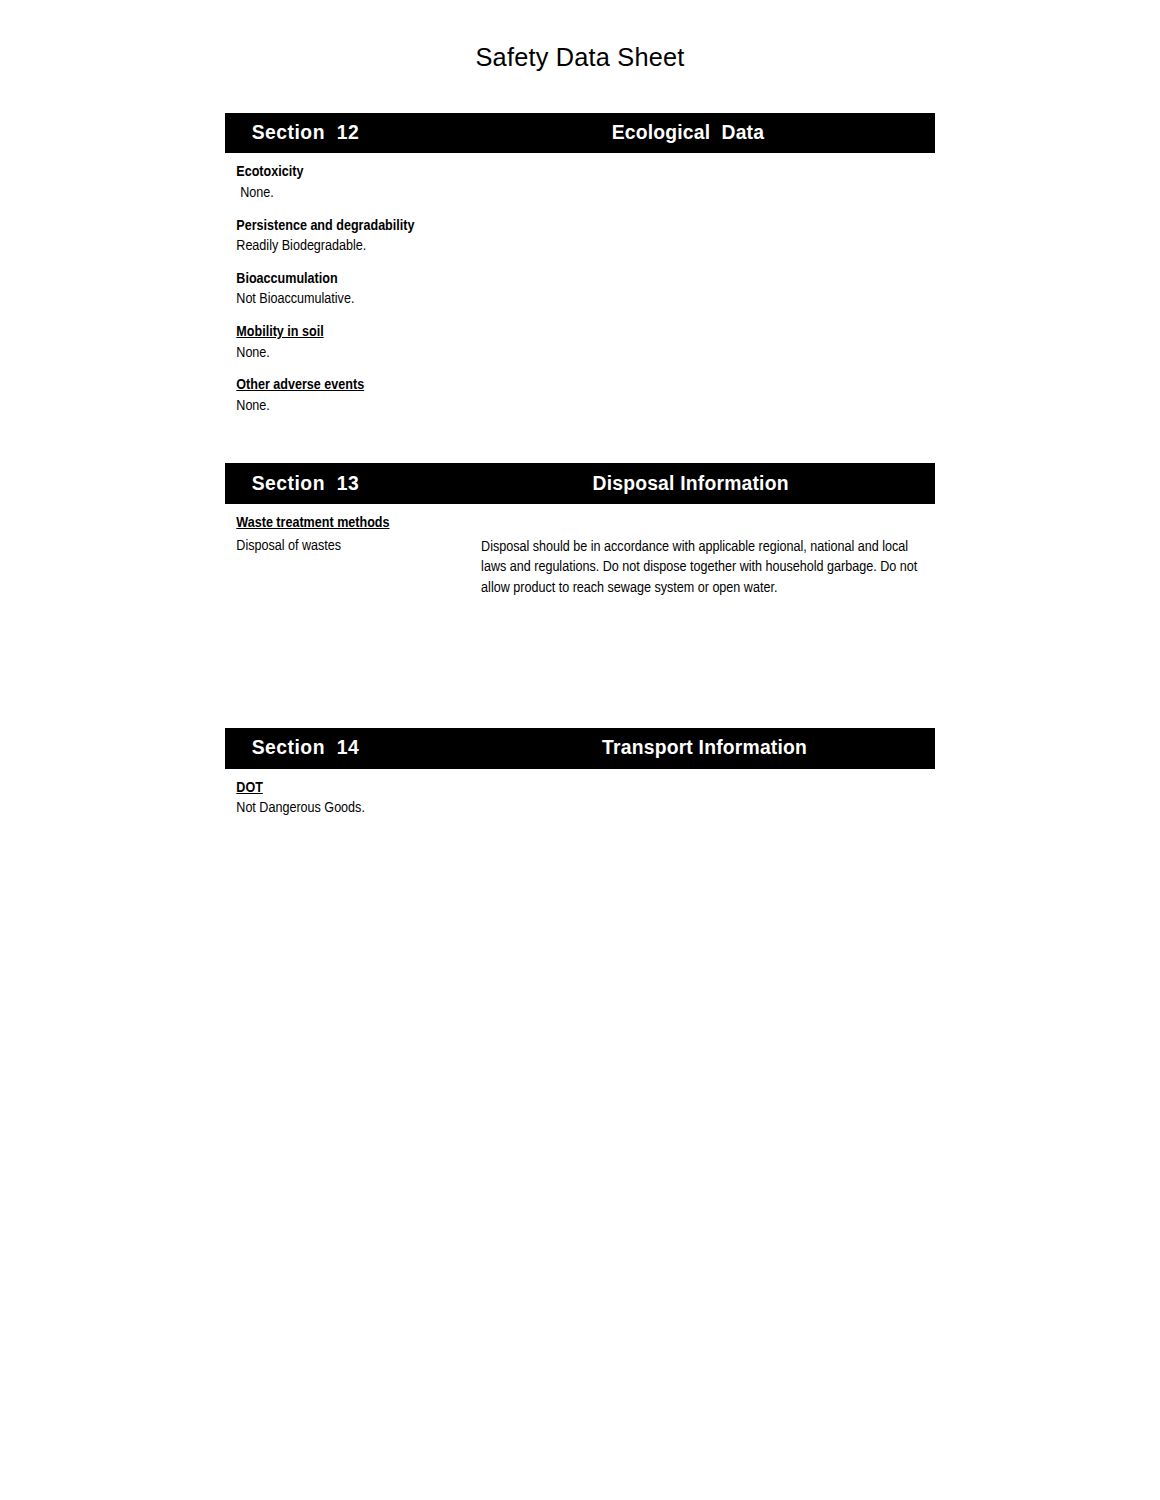Safety Data Sheet
Section 12
Ecological Data
Ecotoxicity
None.
Persistence and degradability
Readily Biodegradable.
Bioaccumulation
Not Bioaccumulative.
Mobility in soil
None.
Other adverse events
None.
Section 13
Disposal Information
Waste treatment methods
Disposal of wastes
Disposal should be in accordance with applicable regional, national and local laws and regulations. Do not dispose together with household garbage. Do not allow product to reach sewage system or open water.
Section 14
Transport Information
DOT
Not Dangerous Goods.